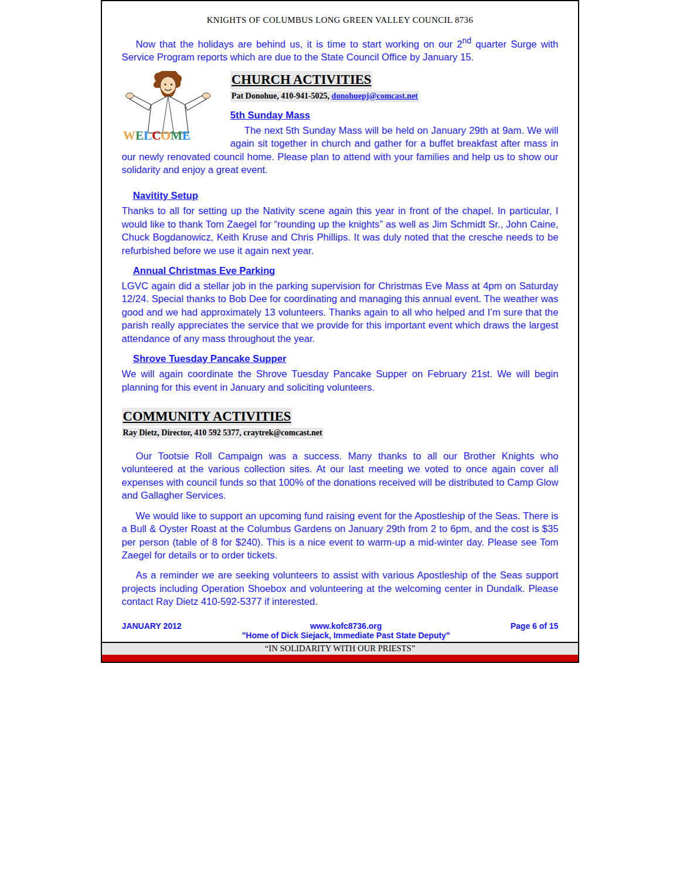KNIGHTS OF COLUMBUS LONG GREEN VALLEY COUNCIL 8736
Now that the holidays are behind us, it is time to start working on our 2nd quarter Surge with Service Program reports which are due to the State Council Office by January 15.
WELCOME
CHURCH ACTIVITIES
Pat Donohue, 410-941-5025, donohuepj@comcast.net
5th Sunday Mass
The next 5th Sunday Mass will be held on January 29th at 9am. We will again sit together in church and gather for a buffet breakfast after mass in our newly renovated council home. Please plan to attend with your families and help us to show our solidarity and enjoy a great event.
Navitity Setup
Thanks to all for setting up the Nativity scene again this year in front of the chapel. In particular, I would like to thank Tom Zaegel for “rounding up the knights” as well as Jim Schmidt Sr., John Caine, Chuck Bogdanowicz, Keith Kruse and Chris Phillips. It was duly noted that the cresche needs to be refurbished before we use it again next year.
Annual Christmas Eve Parking
LGVC again did a stellar job in the parking supervision for Christmas Eve Mass at 4pm on Saturday 12/24. Special thanks to Bob Dee for coordinating and managing this annual event. The weather was good and we had approximately 13 volunteers. Thanks again to all who helped and I’m sure that the parish really appreciates the service that we provide for this important event which draws the largest attendance of any mass throughout the year.
Shrove Tuesday Pancake Supper
We will again coordinate the Shrove Tuesday Pancake Supper on February 21st. We will begin planning for this event in January and soliciting volunteers.
COMMUNITY ACTIVITIES
Ray Dietz, Director, 410 592 5377, craytrek@comcast.net
Our Tootsie Roll Campaign was a success. Many thanks to all our Brother Knights who volunteered at the various collection sites. At our last meeting we voted to once again cover all expenses with council funds so that 100% of the donations received will be distributed to Camp Glow and Gallagher Services.
We would like to support an upcoming fund raising event for the Apostleship of the Seas. There is a Bull & Oyster Roast at the Columbus Gardens on January 29th from 2 to 6pm, and the cost is $35 per person (table of 8 for $240). This is a nice event to warm-up a mid-winter day. Please see Tom Zaegel for details or to order tickets.
As a reminder we are seeking volunteers to assist with various Apostleship of the Seas support projects including Operation Shoebox and volunteering at the welcoming center in Dundalk. Please contact Ray Dietz 410-592-5377 if interested.
JANUARY 2012
www.kofc8736.org "Home of Dick Siejack, Immediate Past State Deputy"
Page 6 of 15
“IN SOLIDARITY WITH OUR PRIESTS”